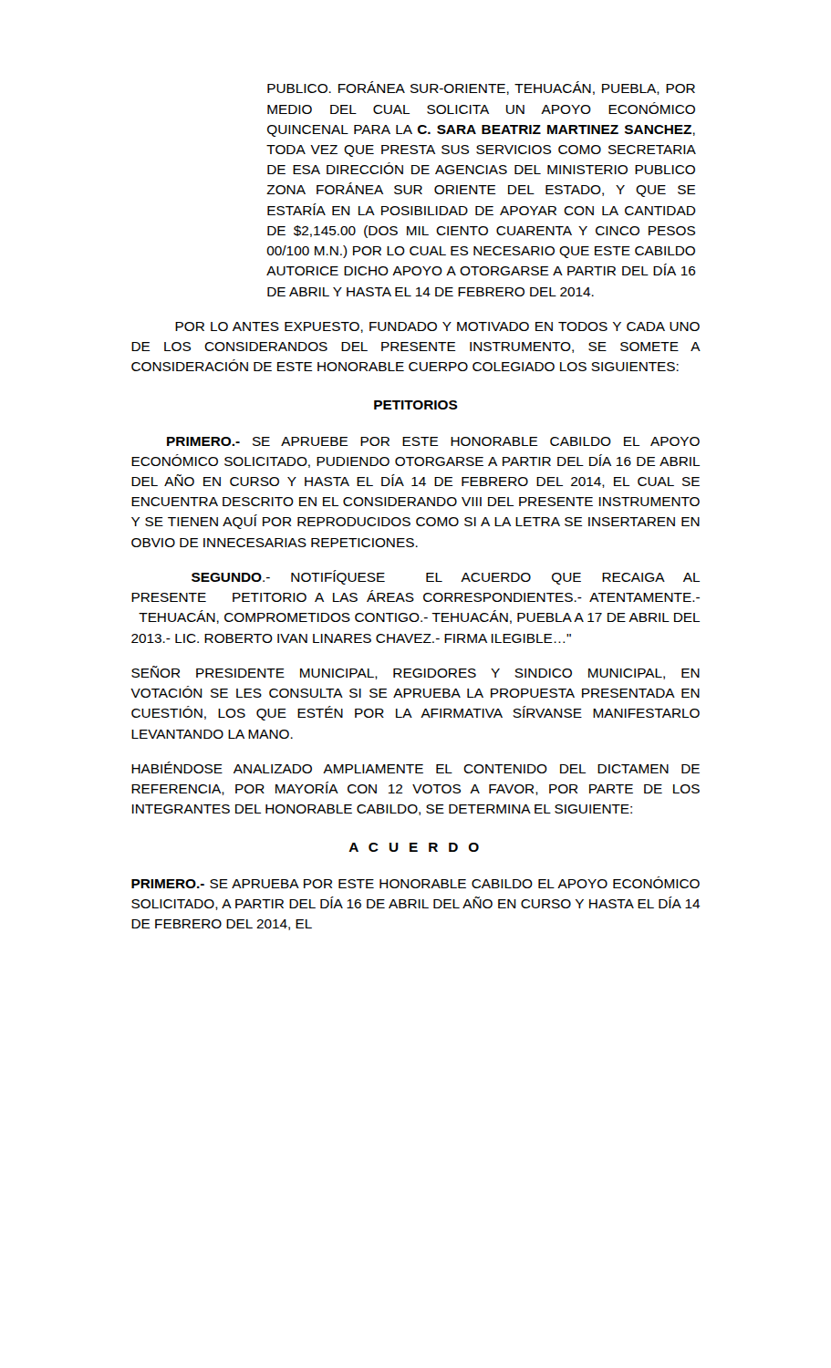PUBLICO. FORÁNEA SUR-ORIENTE, TEHUACÁN, PUEBLA, POR MEDIO DEL CUAL SOLICITA UN APOYO ECONÓMICO QUINCENAL PARA LA C. SARA BEATRIZ MARTINEZ SANCHEZ, TODA VEZ QUE PRESTA SUS SERVICIOS COMO SECRETARIA DE ESA DIRECCIÓN DE AGENCIAS DEL MINISTERIO PUBLICO ZONA FORÁNEA SUR ORIENTE DEL ESTADO, Y QUE SE ESTARÍA EN LA POSIBILIDAD DE APOYAR CON LA CANTIDAD DE $2,145.00 (DOS MIL CIENTO CUARENTA Y CINCO PESOS 00/100 M.N.) POR LO CUAL ES NECESARIO QUE ESTE CABILDO AUTORICE DICHO APOYO A OTORGARSE A PARTIR DEL DÍA 16 DE ABRIL Y HASTA EL 14 DE FEBRERO DEL 2014.
POR LO ANTES EXPUESTO, FUNDADO Y MOTIVADO EN TODOS Y CADA UNO DE LOS CONSIDERANDOS DEL PRESENTE INSTRUMENTO, SE SOMETE A CONSIDERACIÓN DE ESTE HONORABLE CUERPO COLEGIADO LOS SIGUIENTES:
PETITORIOS
PRIMERO.- SE APRUEBE POR ESTE HONORABLE CABILDO EL APOYO ECONÓMICO SOLICITADO, PUDIENDO OTORGARSE A PARTIR DEL DÍA 16 DE ABRIL DEL AÑO EN CURSO Y HASTA EL DÍA 14 DE FEBRERO DEL 2014, EL CUAL SE ENCUENTRA DESCRITO EN EL CONSIDERANDO VIII DEL PRESENTE INSTRUMENTO Y SE TIENEN AQUÍ POR REPRODUCIDOS COMO SI A LA LETRA SE INSERTAREN EN OBVIO DE INNECESARIAS REPETICIONES.
SEGUNDO.- NOTIFÍQUESE EL ACUERDO QUE RECAIGA AL PRESENTE PETITORIO A LAS ÁREAS CORRESPONDIENTES.- ATENTAMENTE.- TEHUACÁN, COMPROMETIDOS CONTIGO.- TEHUACÁN, PUEBLA A 17 DE ABRIL DEL 2013.- LIC. ROBERTO IVAN LINARES CHAVEZ.- FIRMA ILEGIBLE…"
SEÑOR PRESIDENTE MUNICIPAL, REGIDORES Y SINDICO MUNICIPAL, EN VOTACIÓN SE LES CONSULTA SI SE APRUEBA LA PROPUESTA PRESENTADA EN CUESTIÓN, LOS QUE ESTÉN POR LA AFIRMATIVA SÍRVANSE MANIFESTARLO LEVANTANDO LA MANO.
HABIÉNDOSE ANALIZADO AMPLIAMENTE EL CONTENIDO DEL DICTAMEN DE REFERENCIA, POR MAYORÍA CON 12 VOTOS A FAVOR, POR PARTE DE LOS INTEGRANTES DEL HONORABLE CABILDO, SE DETERMINA EL SIGUIENTE:
A C U E R D O
PRIMERO.- SE APRUEBA POR ESTE HONORABLE CABILDO EL APOYO ECONÓMICO SOLICITADO, A PARTIR DEL DÍA 16 DE ABRIL DEL AÑO EN CURSO Y HASTA EL DÍA 14 DE FEBRERO DEL 2014, EL